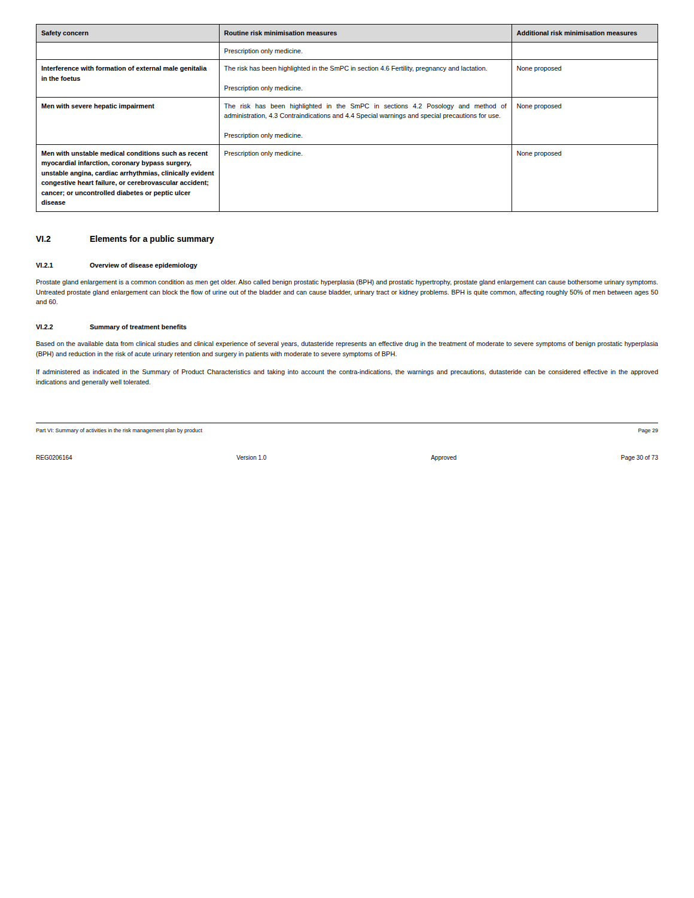| Safety concern | Routine risk minimisation measures | Additional risk minimisation measures |
| --- | --- | --- |
| | Prescription only medicine. | |
| Interference with formation of external male genitalia in the foetus | The risk has been highlighted in the SmPC in section 4.6 Fertility, pregnancy and lactation. Prescription only medicine. | None proposed |
| Men with severe hepatic impairment | The risk has been highlighted in the SmPC in sections 4.2 Posology and method of administration, 4.3 Contraindications and 4.4 Special warnings and special precautions for use. Prescription only medicine. | None proposed |
| Men with unstable medical conditions such as recent myocardial infarction, coronary bypass surgery, unstable angina, cardiac arrhythmias, clinically evident congestive heart failure, or cerebrovascular accident; cancer; or uncontrolled diabetes or peptic ulcer disease | Prescription only medicine. | None proposed |
VI.2 Elements for a public summary
VI.2.1 Overview of disease epidemiology
Prostate gland enlargement is a common condition as men get older. Also called benign prostatic hyperplasia (BPH) and prostatic hypertrophy, prostate gland enlargement can cause bothersome urinary symptoms. Untreated prostate gland enlargement can block the flow of urine out of the bladder and can cause bladder, urinary tract or kidney problems. BPH is quite common, affecting roughly 50% of men between ages 50 and 60.
VI.2.2 Summary of treatment benefits
Based on the available data from clinical studies and clinical experience of several years, dutasteride represents an effective drug in the treatment of moderate to severe symptoms of benign prostatic hyperplasia (BPH) and reduction in the risk of acute urinary retention and surgery in patients with moderate to severe symptoms of BPH.
If administered as indicated in the Summary of Product Characteristics and taking into account the contra-indications, the warnings and precautions, dutasteride can be considered effective in the approved indications and generally well tolerated.
Part VI: Summary of activities in the risk management plan by product Page 29
REG0206164 Version 1.0 Approved Page 30 of 73